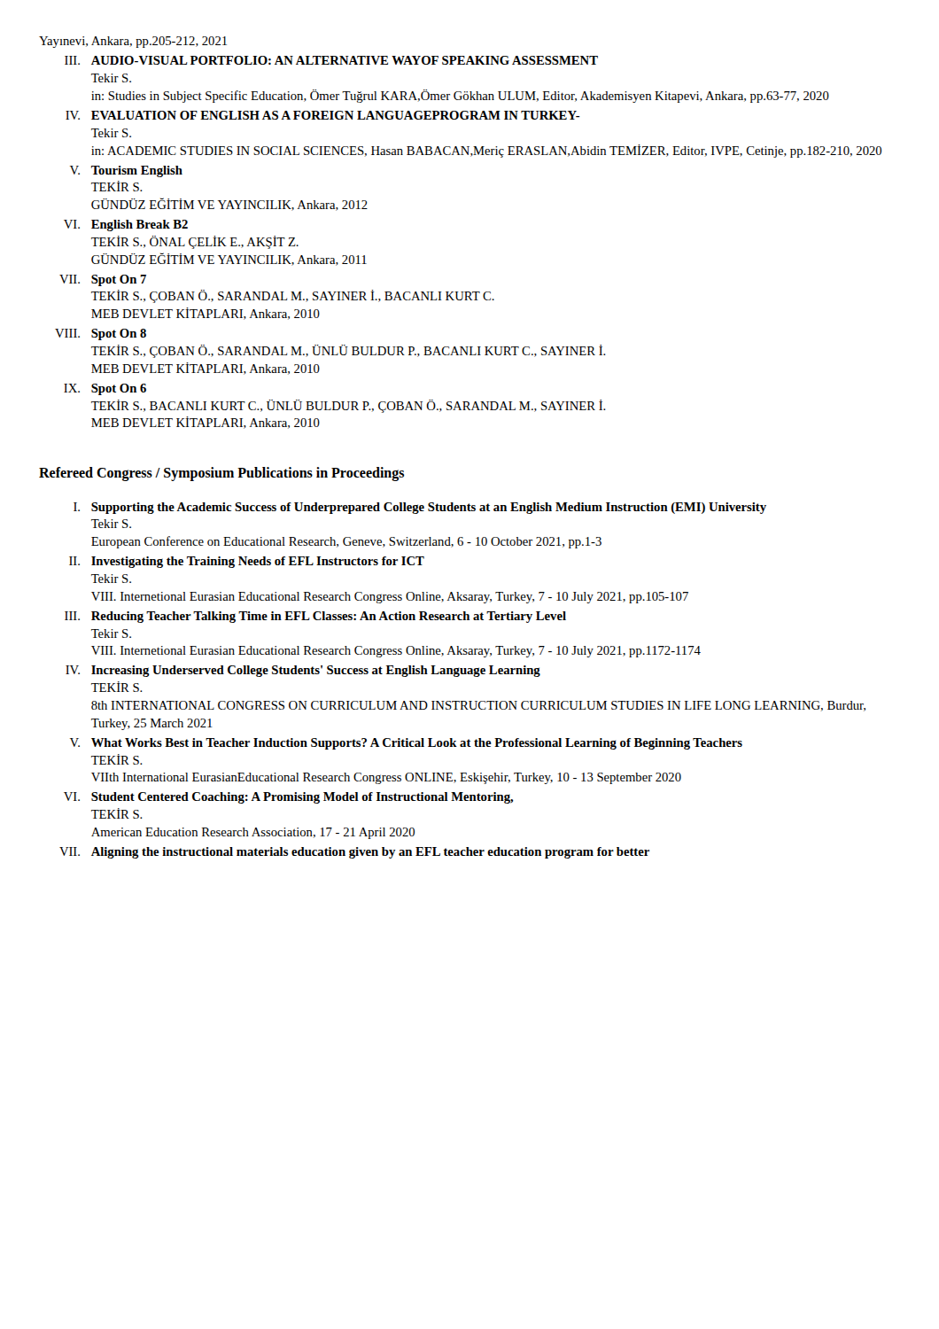Yayınevi, Ankara, pp.205-212, 2021
III.
AUDIO-VISUAL PORTFOLIO: AN ALTERNATIVE WAYOF SPEAKING ASSESSMENT
Tekir S.
in: Studies in Subject Specific Education, Ömer Tuğrul KARA,Ömer Gökhan ULUM, Editor, Akademisyen Kitapevi, Ankara, pp.63-77, 2020
IV.
EVALUATION OF ENGLISH AS A FOREIGN LANGUAGEPROGRAM IN TURKEY-
Tekir S.
in: ACADEMIC STUDIES IN SOCIAL SCIENCES, Hasan BABACAN,Meriç ERASLAN,Abidin TEMİZER, Editor, IVPE, Cetinje, pp.182-210, 2020
V.
Tourism English
TEKİR S.
GÜNDÜZ EĞİTİM VE YAYINCILIK, Ankara, 2012
VI.
English Break B2
TEKİR S., ÖNAL ÇELİK E., AKŞİT Z.
GÜNDÜZ EĞİTİM VE YAYINCILIK, Ankara, 2011
VII.
Spot On 7
TEKİR S., ÇOBAN Ö., SARANDAL M., SAYINER İ., BACANLI KURT C.
MEB DEVLET KİTAPLARI, Ankara, 2010
VIII.
Spot On 8
TEKİR S., ÇOBAN Ö., SARANDAL M., ÜNLÜ BULDUR P., BACANLI KURT C., SAYINER İ.
MEB DEVLET KİTAPLARI, Ankara, 2010
IX.
Spot On 6
TEKİR S., BACANLI KURT C., ÜNLÜ BULDUR P., ÇOBAN Ö., SARANDAL M., SAYINER İ.
MEB DEVLET KİTAPLARI, Ankara, 2010
Refereed Congress / Symposium Publications in Proceedings
I.
Supporting the Academic Success of Underprepared College Students at an English Medium Instruction (EMI) University
Tekir S.
European Conference on Educational Research, Geneve, Switzerland, 6 - 10 October 2021, pp.1-3
II.
Investigating the Training Needs of EFL Instructors for ICT
Tekir S.
VIII. Internetional Eurasian Educational Research Congress Online, Aksaray, Turkey, 7 - 10 July 2021, pp.105-107
III.
Reducing Teacher Talking Time in EFL Classes: An Action Research at Tertiary Level
Tekir S.
VIII. Internetional Eurasian Educational Research Congress Online, Aksaray, Turkey, 7 - 10 July 2021, pp.1172-1174
IV.
Increasing Underserved College Students' Success at English Language Learning
TEKİR S.
8th INTERNATIONAL CONGRESS ON CURRICULUM AND INSTRUCTION CURRICULUM STUDIES IN LIFE LONG LEARNING, Burdur, Turkey, 25 March 2021
V.
What Works Best in Teacher Induction Supports? A Critical Look at the Professional Learning of Beginning Teachers
TEKİR S.
VIIth International EurasianEducational Research Congress ONLINE, Eskişehir, Turkey, 10 - 13 September 2020
VI.
Student Centered Coaching: A Promising Model of Instructional Mentoring,
TEKİR S.
American Education Research Association, 17 - 21 April 2020
VII.
Aligning the instructional materials education given by an EFL teacher education program for better